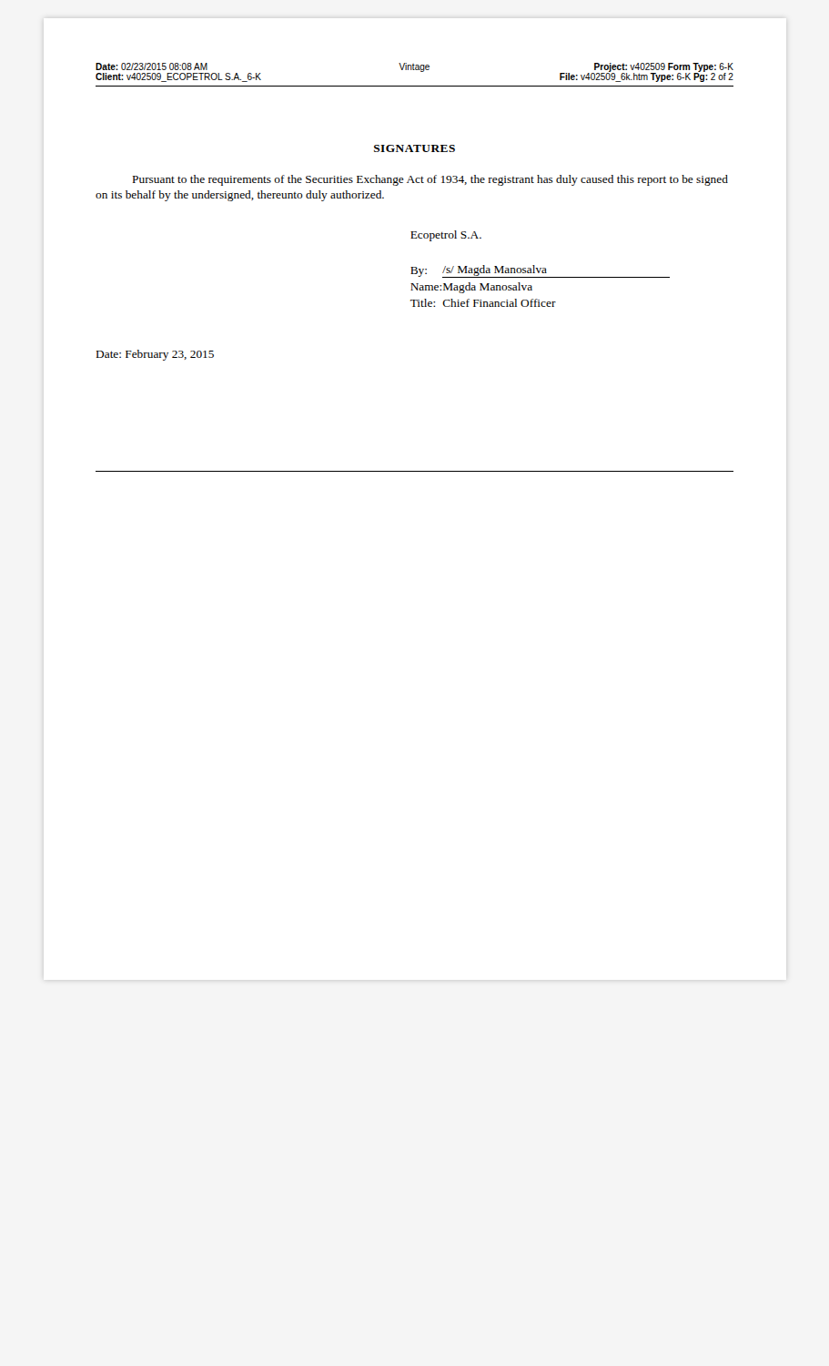Date: 02/23/2015 08:08 AM
Client: v402509_ECOPETROL S.A._6-K
Vintage
Project: v402509 Form Type: 6-K
File: v402509_6k.htm Type: 6-K Pg: 2 of 2
SIGNATURES
Pursuant to the requirements of the Securities Exchange Act of 1934, the registrant has duly caused this report to be signed on its behalf by the undersigned, thereunto duly authorized.
Ecopetrol S.A.
| By: | /s/ Magda Manosalva |
| Name: | Magda Manosalva |
| Title: | Chief Financial Officer |
Date: February 23, 2015